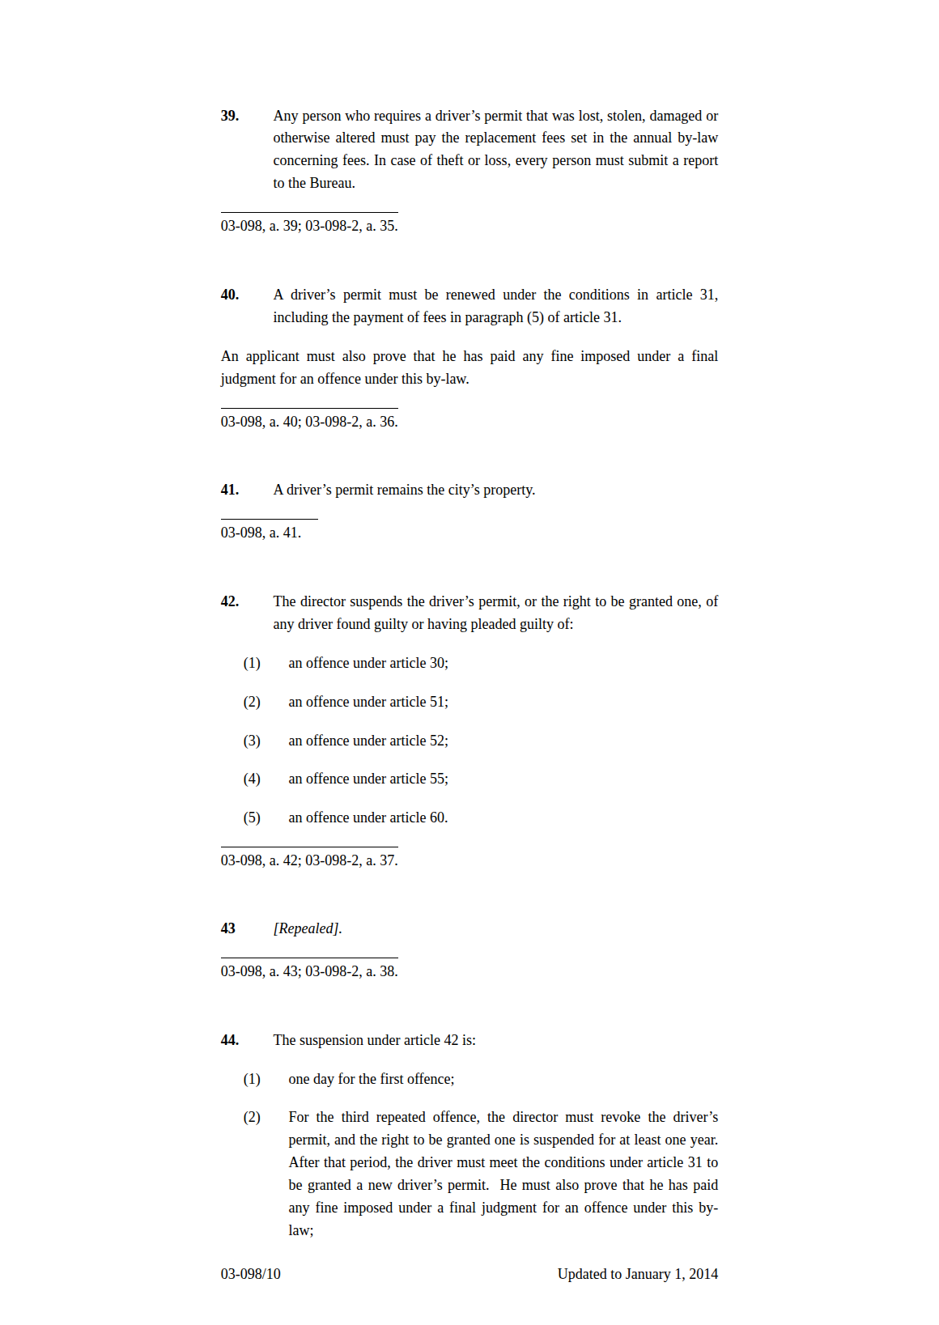39. Any person who requires a driver’s permit that was lost, stolen, damaged or otherwise altered must pay the replacement fees set in the annual by-law concerning fees. In case of theft or loss, every person must submit a report to the Bureau.
03-098, a. 39; 03-098-2, a. 35.
40. A driver’s permit must be renewed under the conditions in article 31, including the payment of fees in paragraph (5) of article 31.
An applicant must also prove that he has paid any fine imposed under a final judgment for an offence under this by-law.
03-098, a. 40; 03-098-2, a. 36.
41. A driver’s permit remains the city’s property.
03-098, a. 41.
42. The director suspends the driver’s permit, or the right to be granted one, of any driver found guilty or having pleaded guilty of:
(1) an offence under article 30;
(2) an offence under article 51;
(3) an offence under article 52;
(4) an offence under article 55;
(5) an offence under article 60.
03-098, a. 42; 03-098-2, a. 37.
43 [Repealed].
03-098, a. 43; 03-098-2, a. 38.
44. The suspension under article 42 is:
(1) one day for the first offence;
(2) For the third repeated offence, the director must revoke the driver’s permit, and the right to be granted one is suspended for at least one year. After that period, the driver must meet the conditions under article 31 to be granted a new driver’s permit. He must also prove that he has paid any fine imposed under a final judgment for an offence under this by-law;
03-098/10 Updated to January 1, 2014